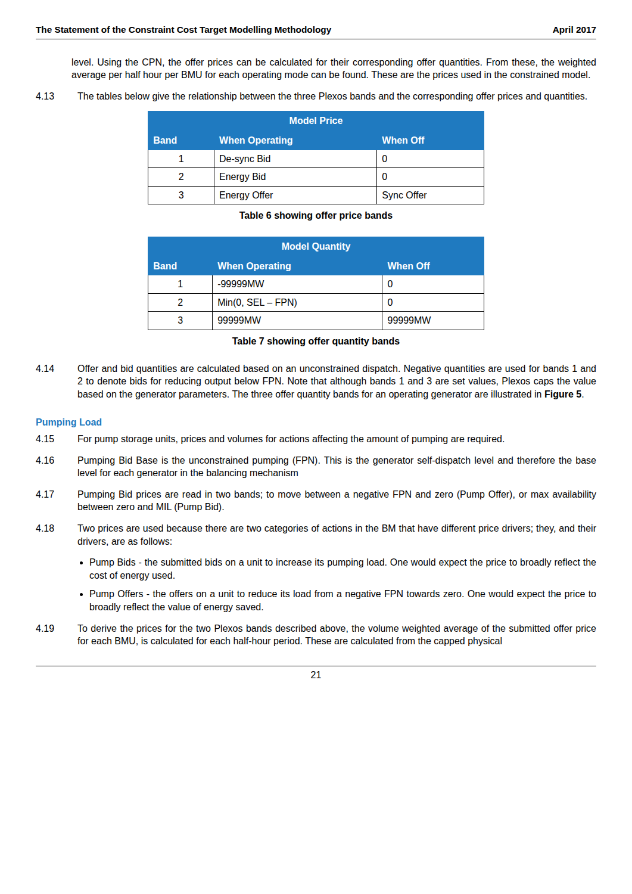The Statement of the Constraint Cost Target Modelling Methodology April 2017
level. Using the CPN, the offer prices can be calculated for their corresponding offer quantities. From these, the weighted average per half hour per BMU for each operating mode can be found. These are the prices used in the constrained model.
4.13
The tables below give the relationship between the three Plexos bands and the corresponding offer prices and quantities.
Model Price
| Band | When Operating | When Off |
| --- | --- | --- |
| 1 | De-sync Bid | 0 |
| 2 | Energy Bid | 0 |
| 3 | Energy Offer | Sync Offer |
Table 6 showing offer price bands
Model Quantity
| Band | When Operating | When Off |
| --- | --- | --- |
| 1 | -99999MW | 0 |
| 2 | Min(0, SEL – FPN) | 0 |
| 3 | 99999MW | 99999MW |
Table 7 showing offer quantity bands
4.14
Offer and bid quantities are calculated based on an unconstrained dispatch. Negative quantities are used for bands 1 and 2 to denote bids for reducing output below FPN. Note that although bands 1 and 3 are set values, Plexos caps the value based on the generator parameters. The three offer quantity bands for an operating generator are illustrated in Figure 5.
Pumping Load
4.15
For pump storage units, prices and volumes for actions affecting the amount of pumping are required.
4.16
Pumping Bid Base is the unconstrained pumping (FPN). This is the generator self-dispatch level and therefore the base level for each generator in the balancing mechanism
4.17
Pumping Bid prices are read in two bands; to move between a negative FPN and zero (Pump Offer), or max availability between zero and MIL (Pump Bid).
4.18
Two prices are used because there are two categories of actions in the BM that have different price drivers; they, and their drivers, are as follows:
Pump Bids - the submitted bids on a unit to increase its pumping load. One would expect the price to broadly reflect the cost of energy used.
Pump Offers - the offers on a unit to reduce its load from a negative FPN towards zero. One would expect the price to broadly reflect the value of energy saved.
4.19
To derive the prices for the two Plexos bands described above, the volume weighted average of the submitted offer price for each BMU, is calculated for each half-hour period. These are calculated from the capped physical
21